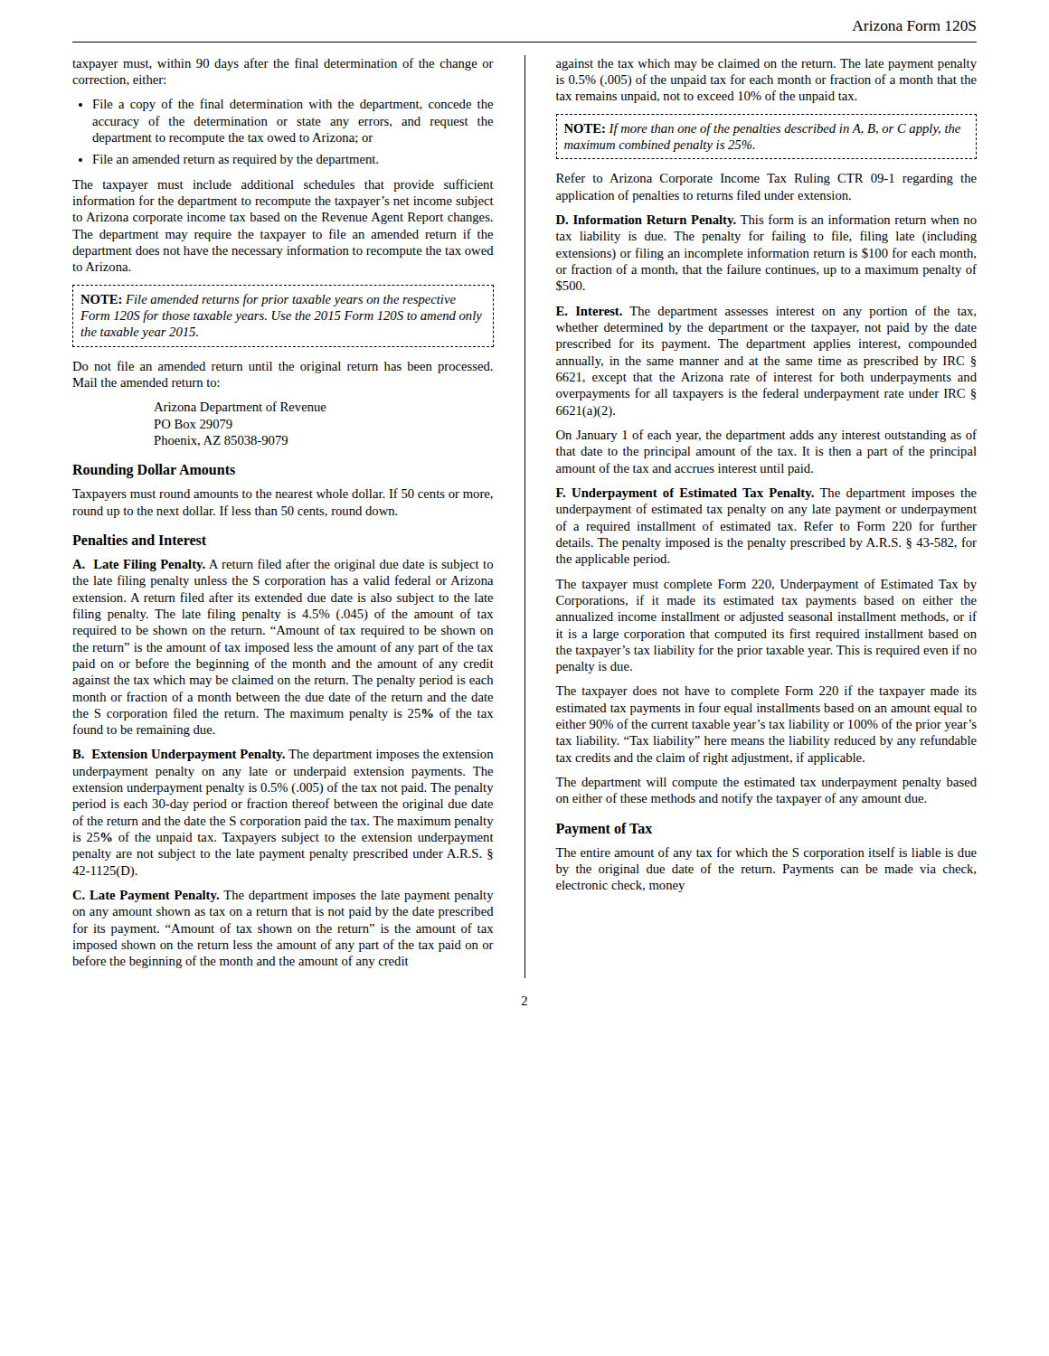Arizona Form 120S
taxpayer must, within 90 days after the final determination of the change or correction, either:
File a copy of the final determination with the department, concede the accuracy of the determination or state any errors, and request the department to recompute the tax owed to Arizona; or
File an amended return as required by the department.
The taxpayer must include additional schedules that provide sufficient information for the department to recompute the taxpayer’s net income subject to Arizona corporate income tax based on the Revenue Agent Report changes. The department may require the taxpayer to file an amended return if the department does not have the necessary information to recompute the tax owed to Arizona.
NOTE: File amended returns for prior taxable years on the respective Form 120S for those taxable years. Use the 2015 Form 120S to amend only the taxable year 2015.
Do not file an amended return until the original return has been processed. Mail the amended return to:
Arizona Department of Revenue
PO Box 29079
Phoenix, AZ 85038-9079
Rounding Dollar Amounts
Taxpayers must round amounts to the nearest whole dollar. If 50 cents or more, round up to the next dollar. If less than 50 cents, round down.
Penalties and Interest
A. Late Filing Penalty. A return filed after the original due date is subject to the late filing penalty unless the S corporation has a valid federal or Arizona extension. A return filed after its extended due date is also subject to the late filing penalty. The late filing penalty is 4.5% (.045) of the amount of tax required to be shown on the return. “Amount of tax required to be shown on the return” is the amount of tax imposed less the amount of any part of the tax paid on or before the beginning of the month and the amount of any credit against the tax which may be claimed on the return. The penalty period is each month or fraction of a month between the due date of the return and the date the S corporation filed the return. The maximum penalty is 25% of the tax found to be remaining due.
B. Extension Underpayment Penalty. The department imposes the extension underpayment penalty on any late or underpaid extension payments. The extension underpayment penalty is 0.5% (.005) of the tax not paid. The penalty period is each 30-day period or fraction thereof between the original due date of the return and the date the S corporation paid the tax. The maximum penalty is 25% of the unpaid tax. Taxpayers subject to the extension underpayment penalty are not subject to the late payment penalty prescribed under A.R.S. § 42-1125(D).
C. Late Payment Penalty. The department imposes the late payment penalty on any amount shown as tax on a return that is not paid by the date prescribed for its payment. “Amount of tax shown on the return” is the amount of tax imposed shown on the return less the amount of any part of the tax paid on or before the beginning of the month and the amount of any credit
against the tax which may be claimed on the return. The late payment penalty is 0.5% (.005) of the unpaid tax for each month or fraction of a month that the tax remains unpaid, not to exceed 10% of the unpaid tax.
NOTE: If more than one of the penalties described in A, B, or C apply, the maximum combined penalty is 25%.
Refer to Arizona Corporate Income Tax Ruling CTR 09-1 regarding the application of penalties to returns filed under extension.
D. Information Return Penalty. This form is an information return when no tax liability is due. The penalty for failing to file, filing late (including extensions) or filing an incomplete information return is $100 for each month, or fraction of a month, that the failure continues, up to a maximum penalty of $500.
E. Interest. The department assesses interest on any portion of the tax, whether determined by the department or the taxpayer, not paid by the date prescribed for its payment. The department applies interest, compounded annually, in the same manner and at the same time as prescribed by IRC § 6621, except that the Arizona rate of interest for both underpayments and overpayments for all taxpayers is the federal underpayment rate under IRC § 6621(a)(2).
On January 1 of each year, the department adds any interest outstanding as of that date to the principal amount of the tax. It is then a part of the principal amount of the tax and accrues interest until paid.
F. Underpayment of Estimated Tax Penalty. The department imposes the underpayment of estimated tax penalty on any late payment or underpayment of a required installment of estimated tax. Refer to Form 220 for further details. The penalty imposed is the penalty prescribed by A.R.S. § 43-582, for the applicable period.
The taxpayer must complete Form 220, Underpayment of Estimated Tax by Corporations, if it made its estimated tax payments based on either the annualized income installment or adjusted seasonal installment methods, or if it is a large corporation that computed its first required installment based on the taxpayer’s tax liability for the prior taxable year. This is required even if no penalty is due.
The taxpayer does not have to complete Form 220 if the taxpayer made its estimated tax payments in four equal installments based on an amount equal to either 90% of the current taxable year’s tax liability or 100% of the prior year’s tax liability. “Tax liability” here means the liability reduced by any refundable tax credits and the claim of right adjustment, if applicable.
The department will compute the estimated tax underpayment penalty based on either of these methods and notify the taxpayer of any amount due.
Payment of Tax
The entire amount of any tax for which the S corporation itself is liable is due by the original due date of the return. Payments can be made via check, electronic check, money
2